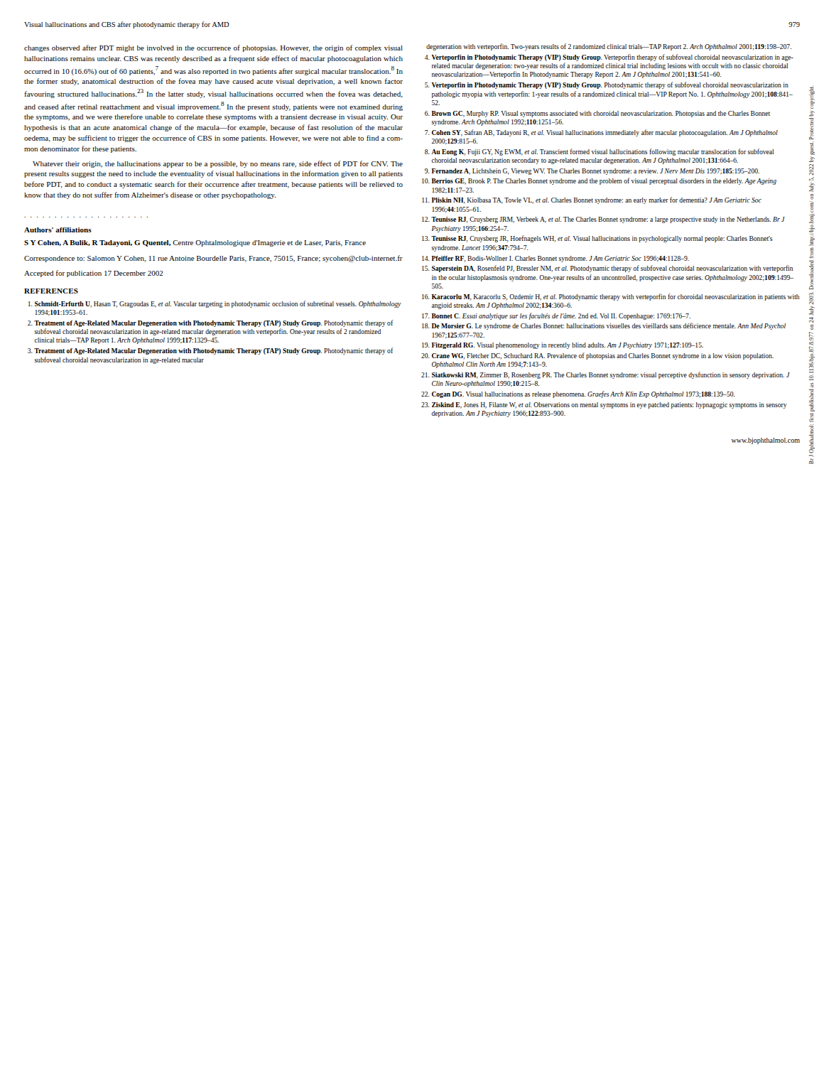Br J Ophthalmol: first published as 10.1136/bjo.87.8.977 on 24 July 2003. Downloaded from http://bjo.bmj.com/ on July 5, 2022 by guest. Protected by copyright.
Visual hallucinations and CBS after photodynamic therapy for AMD
979
changes observed after PDT might be involved in the occurrence of photopsias. However, the origin of complex visual hallucinations remains unclear. CBS was recently described as a frequent side effect of macular photocoagulation which occurred in 10 (16.6%) out of 60 patients,7 and was also reported in two patients after surgical macular translocation.8 In the former study, anatomical destruction of the fovea may have caused acute visual deprivation, a well known factor favouring structured hallucinations.23 In the latter study, visual hallucinations occurred when the fovea was detached, and ceased after retinal reattachment and visual improvement.8 In the present study, patients were not examined during the symptoms, and we were therefore unable to correlate these symptoms with a transient decrease in visual acuity. Our hypothesis is that an acute anatomical change of the macula—for example, because of fast resolution of the macular oedema, may be sufficient to trigger the occurrence of CBS in some patients. However, we were not able to find a common denominator for these patients.
Whatever their origin, the hallucinations appear to be a possible, by no means rare, side effect of PDT for CNV. The present results suggest the need to include the eventuality of visual hallucinations in the information given to all patients before PDT, and to conduct a systematic search for their occurrence after treatment, because patients will be relieved to know that they do not suffer from Alzheimer's disease or other psychopathology.
. . . . . . . . . . . . . . . . . . . . .
Authors' affiliations
S Y Cohen, A Bulik, R Tadayoni, G Quentel, Centre Ophtalmologique d'Imagerie et de Laser, Paris, France
Correspondence to: Salomon Y Cohen, 11 rue Antoine Bourdelle Paris, France, 75015, France; sycohen@club-internet.fr
Accepted for publication 17 December 2002
REFERENCES
Schmidt-Erfurth U, Hasan T, Gragoudas E, et al. Vascular targeting in photodynamic occlusion of subretinal vessels. Ophthalmology 1994;101:1953–61.
Treatment of Age-Related Macular Degeneration with Photodynamic Therapy (TAP) Study Group. Photodynamic therapy of subfoveal choroidal neovascularization in age-related macular degeneration with verteporfin. One-year results of 2 randomized clinical trials—TAP Report 1. Arch Ophthalmol 1999;117:1329–45.
Treatment of Age-Related Macular Degeneration with Photodynamic Therapy (TAP) Study Group. Photodynamic therapy of subfoveal choroidal neovascularization in age-related macular
degeneration with verteporfin. Two-years results of 2 randomized clinical trials—TAP Report 2. Arch Ophthalmol 2001;119:198–207.
Verteporfin in Photodynamic Therapy (VIP) Study Group. Verteporfin therapy of subfoveal choroidal neovascularization in age-related macular degeneration: two-year results of a randomized clinical trial including lesions with occult with no classic choroidal neovascularization—Verteporfin In Photodynamic Therapy Report 2. Am J Ophthalmol 2001;131:541–60.
Verteporfin in Photodynamic Therapy (VIP) Study Group. Photodynamic therapy of subfoveal choroidal neovascularization in pathologic myopia with verteporfin: 1-year results of a randomized clinical trial—VIP Report No. 1. Ophthalmology 2001;108:841–52.
Brown GC, Murphy RP. Visual symptoms associated with choroidal neovascularization. Photopsias and the Charles Bonnet syndrome. Arch Ophthalmol 1992;110:1251–56.
Cohen SY, Safran AB, Tadayoni R, et al. Visual hallucinations immediately after macular photocoagulation. Am J Ophthalmol 2000;129:815–6.
Au Eong K, Fujii GY, Ng EWM, et al. Transcient formed visual hallucinations following macular translocation for subfoveal choroidal neovascularization secondary to age-related macular degeneration. Am J Ophthalmol 2001;131:664–6.
Fernandez A, Lichtshein G, Vieweg WV. The Charles Bonnet syndrome: a review. J Nerv Ment Dis 1997;185:195–200.
Berrios GE, Brook P. The Charles Bonnet syndrome and the problem of visual perceptual disorders in the elderly. Age Ageing 1982;11:17–23.
Pliskin NH, Kiolbasa TA, Towle VL, et al. Charles Bonnet syndrome: an early marker for dementia? J Am Geriatric Soc 1996;44:1055–61.
Teunisse RJ, Cruysberg JRM, Verbeek A, et al. The Charles Bonnet syndrome: a large prospective study in the Netherlands. Br J Psychiatry 1995;166:254–7.
Teunisse RJ, Cruysberg JR, Hoefnagels WH, et al. Visual hallucinations in psychologically normal people: Charles Bonnet's syndrome. Lancet 1996;347:794–7.
Pfeiffer RF, Bodis-Wollner I. Charles Bonnet syndrome. J Am Geriatric Soc 1996;44:1128–9.
Saperstein DA, Rosenfeld PJ, Bressler NM, et al. Photodynamic therapy of subfoveal choroidal neovascularization with verteporfin in the ocular histoplasmosis syndrome. One-year results of an uncontrolled, prospective case series. Ophthalmology 2002;109:1499–505.
Karacorlu M, Karacorlu S, Ozdemir H, et al. Photodynamic therapy with verteporfin for choroidal neovascularization in patients with angioid streaks. Am J Ophthalmol 2002;134:360–6.
Bonnet C. Essai analytique sur les facultés de l'âme. 2nd ed. Vol II. Copenhague: 1769:176–7.
De Morsier G. Le syndrome de Charles Bonnet: hallucinations visuelles des vieillards sans déficience mentale. Ann Med Psychol 1967;125:677–702.
Fitzgerald RG. Visual phenomenology in recently blind adults. Am J Psychiatry 1971;127:109–15.
Crane WG, Fletcher DC, Schuchard RA. Prevalence of photopsias and Charles Bonnet syndrome in a low vision population. Ophthalmol Clin North Am 1994;7:143–9.
Siatkowski RM, Zimmer B, Rosenberg PR. The Charles Bonnet syndrome: visual perceptive dysfunction in sensory deprivation. J Clin Neuro-ophthalmol 1990;10:215–8.
Cogan DG. Visual hallucinations as release phenomena. Graefes Arch Klin Exp Ophthalmol 1973;188:139–50.
Ziskind E, Jones H, Filante W, et al. Observations on mental symptoms in eye patched patients: hypnagogic symptoms in sensory deprivation. Am J Psychiatry 1966;122:893–900.
www.bjophthalmol.com